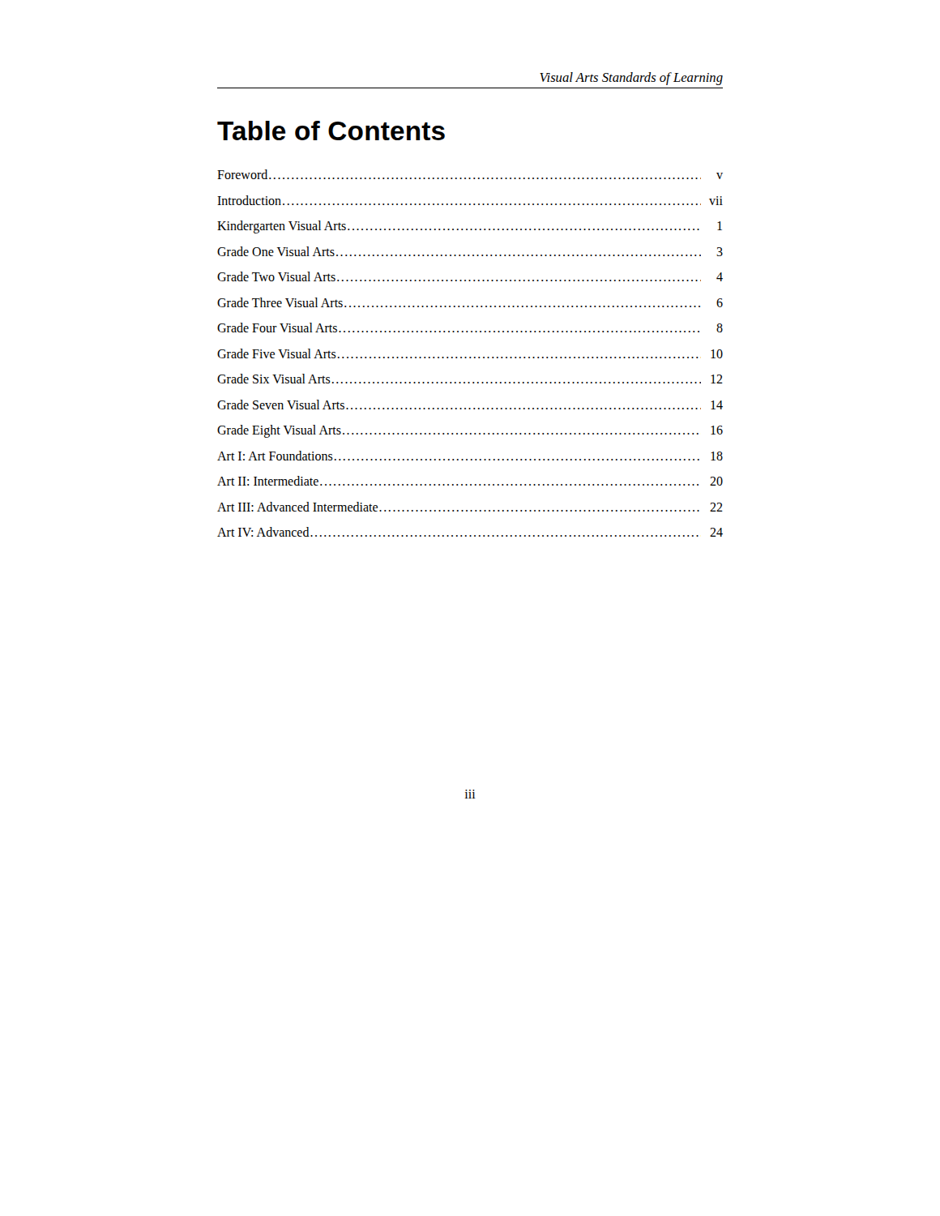Visual Arts Standards of Learning
Table of Contents
Foreword ........................................................................................................................................................... v
Introduction ..................................................................................................................................................... vii
Kindergarten Visual Arts ......................................................................................................................... 1
Grade One Visual Arts ............................................................................................................................. 3
Grade Two Visual Arts ............................................................................................................................. 4
Grade Three Visual Arts .......................................................................................................................... 6
Grade Four Visual Arts ............................................................................................................................ 8
Grade Five Visual Arts ............................................................................................................................ 10
Grade Six Visual Arts .............................................................................................................................. 12
Grade Seven Visual Arts ......................................................................................................................... 14
Grade Eight Visual Arts .......................................................................................................................... 16
Art I: Art Foundations ............................................................................................................................. 18
Art II: Intermediate ................................................................................................................................ 20
Art III: Advanced Intermediate ................................................................................................................ 22
Art IV: Advanced .................................................................................................................................. 24
iii